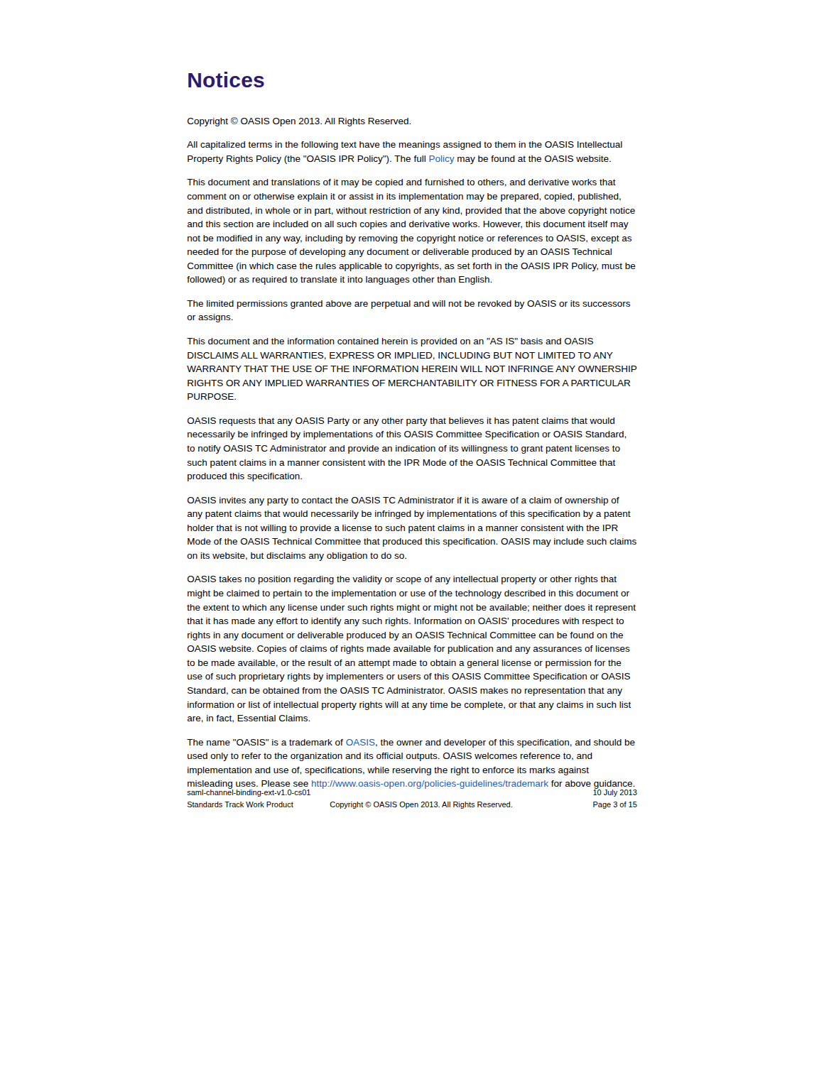Notices
Copyright © OASIS Open 2013. All Rights Reserved.
All capitalized terms in the following text have the meanings assigned to them in the OASIS Intellectual Property Rights Policy (the "OASIS IPR Policy"). The full Policy may be found at the OASIS website.
This document and translations of it may be copied and furnished to others, and derivative works that comment on or otherwise explain it or assist in its implementation may be prepared, copied, published, and distributed, in whole or in part, without restriction of any kind, provided that the above copyright notice and this section are included on all such copies and derivative works. However, this document itself may not be modified in any way, including by removing the copyright notice or references to OASIS, except as needed for the purpose of developing any document or deliverable produced by an OASIS Technical Committee (in which case the rules applicable to copyrights, as set forth in the OASIS IPR Policy, must be followed) or as required to translate it into languages other than English.
The limited permissions granted above are perpetual and will not be revoked by OASIS or its successors or assigns.
This document and the information contained herein is provided on an "AS IS" basis and OASIS DISCLAIMS ALL WARRANTIES, EXPRESS OR IMPLIED, INCLUDING BUT NOT LIMITED TO ANY WARRANTY THAT THE USE OF THE INFORMATION HEREIN WILL NOT INFRINGE ANY OWNERSHIP RIGHTS OR ANY IMPLIED WARRANTIES OF MERCHANTABILITY OR FITNESS FOR A PARTICULAR PURPOSE.
OASIS requests that any OASIS Party or any other party that believes it has patent claims that would necessarily be infringed by implementations of this OASIS Committee Specification or OASIS Standard, to notify OASIS TC Administrator and provide an indication of its willingness to grant patent licenses to such patent claims in a manner consistent with the IPR Mode of the OASIS Technical Committee that produced this specification.
OASIS invites any party to contact the OASIS TC Administrator if it is aware of a claim of ownership of any patent claims that would necessarily be infringed by implementations of this specification by a patent holder that is not willing to provide a license to such patent claims in a manner consistent with the IPR Mode of the OASIS Technical Committee that produced this specification. OASIS may include such claims on its website, but disclaims any obligation to do so.
OASIS takes no position regarding the validity or scope of any intellectual property or other rights that might be claimed to pertain to the implementation or use of the technology described in this document or the extent to which any license under such rights might or might not be available; neither does it represent that it has made any effort to identify any such rights. Information on OASIS' procedures with respect to rights in any document or deliverable produced by an OASIS Technical Committee can be found on the OASIS website. Copies of claims of rights made available for publication and any assurances of licenses to be made available, or the result of an attempt made to obtain a general license or permission for the use of such proprietary rights by implementers or users of this OASIS Committee Specification or OASIS Standard, can be obtained from the OASIS TC Administrator. OASIS makes no representation that any information or list of intellectual property rights will at any time be complete, or that any claims in such list are, in fact, Essential Claims.
The name "OASIS" is a trademark of OASIS, the owner and developer of this specification, and should be used only to refer to the organization and its official outputs. OASIS welcomes reference to, and implementation and use of, specifications, while reserving the right to enforce its marks against misleading uses. Please see http://www.oasis-open.org/policies-guidelines/trademark for above guidance.
| saml-channel-binding-ext-v1.0-cs01 | | 10 July 2013 |
| Standards Track Work Product | Copyright © OASIS Open 2013. All Rights Reserved. | Page 3 of 15 |